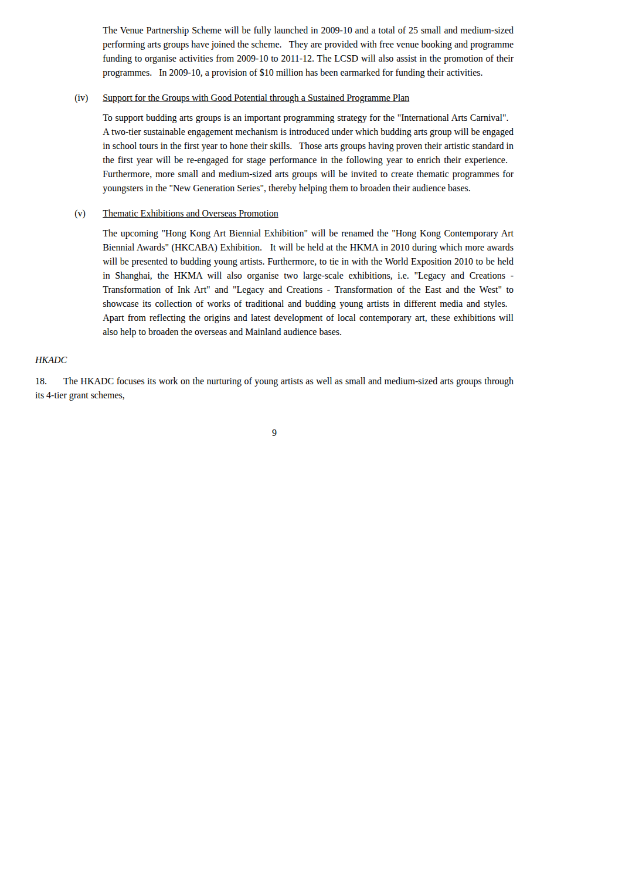The Venue Partnership Scheme will be fully launched in 2009-10 and a total of 25 small and medium-sized performing arts groups have joined the scheme. They are provided with free venue booking and programme funding to organise activities from 2009-10 to 2011-12. The LCSD will also assist in the promotion of their programmes. In 2009-10, a provision of $10 million has been earmarked for funding their activities.
(iv) Support for the Groups with Good Potential through a Sustained Programme Plan
To support budding arts groups is an important programming strategy for the "International Arts Carnival". A two-tier sustainable engagement mechanism is introduced under which budding arts group will be engaged in school tours in the first year to hone their skills. Those arts groups having proven their artistic standard in the first year will be re-engaged for stage performance in the following year to enrich their experience. Furthermore, more small and medium-sized arts groups will be invited to create thematic programmes for youngsters in the "New Generation Series", thereby helping them to broaden their audience bases.
(v) Thematic Exhibitions and Overseas Promotion
The upcoming "Hong Kong Art Biennial Exhibition" will be renamed the "Hong Kong Contemporary Art Biennial Awards" (HKCABA) Exhibition. It will be held at the HKMA in 2010 during which more awards will be presented to budding young artists. Furthermore, to tie in with the World Exposition 2010 to be held in Shanghai, the HKMA will also organise two large-scale exhibitions, i.e. "Legacy and Creations - Transformation of Ink Art" and "Legacy and Creations - Transformation of the East and the West" to showcase its collection of works of traditional and budding young artists in different media and styles. Apart from reflecting the origins and latest development of local contemporary art, these exhibitions will also help to broaden the overseas and Mainland audience bases.
HKADC
18. The HKADC focuses its work on the nurturing of young artists as well as small and medium-sized arts groups through its 4-tier grant schemes,
9